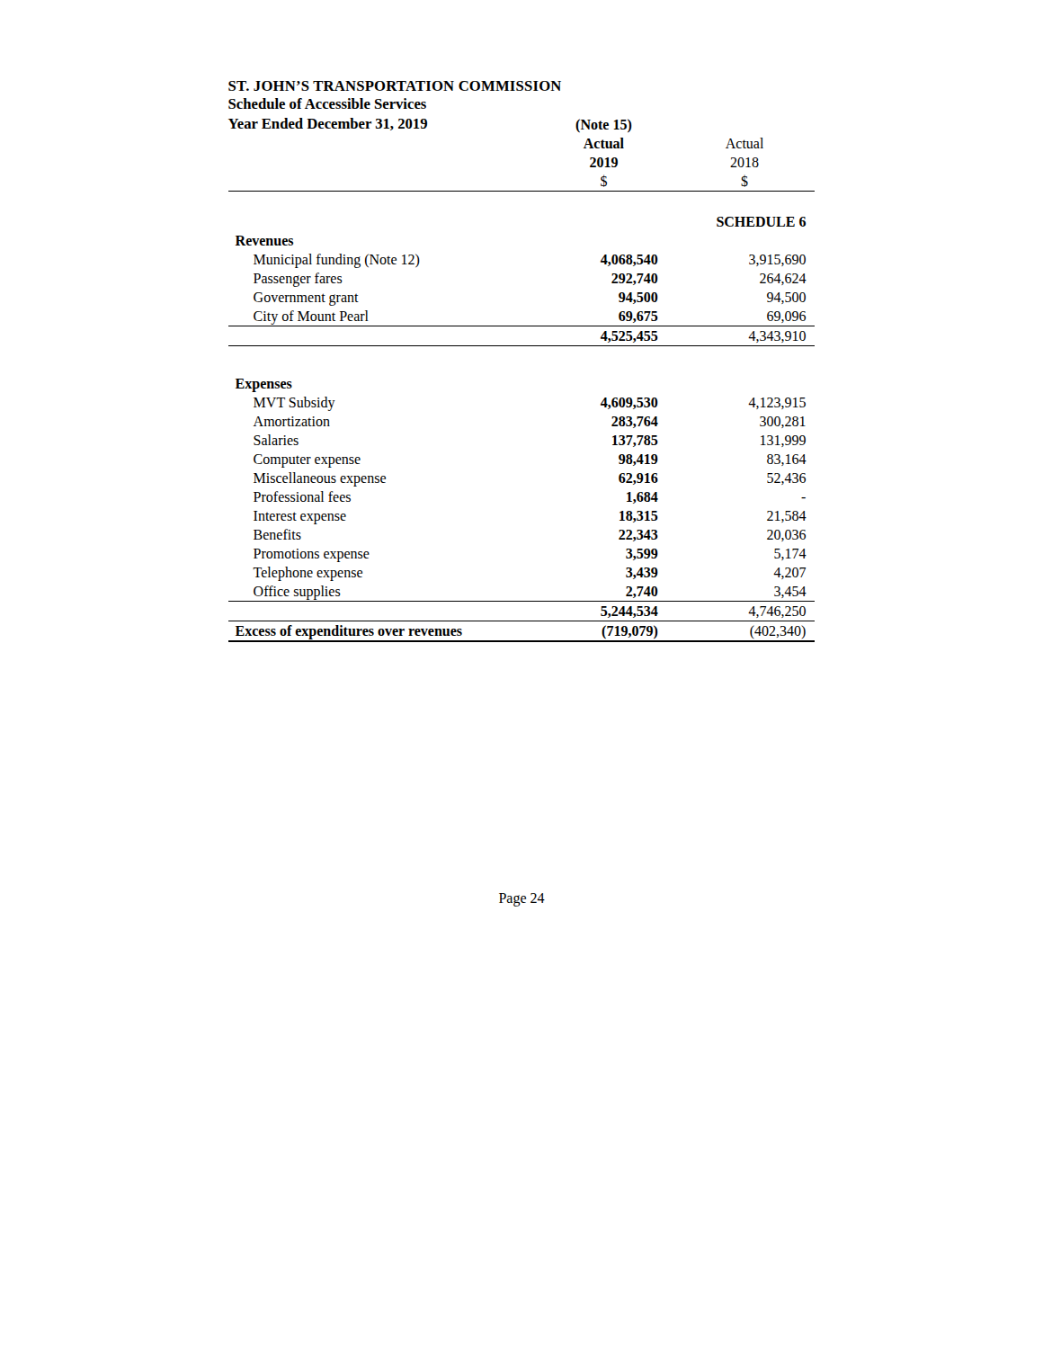ST. JOHN’S TRANSPORTATION COMMISSION
Schedule of Accessible Services
| Year Ended December 31, 2019 | (Note 15) | |
| | Actual | Actual |
| | 2019 | 2018 |
| | $ | $ |
| | | SCHEDULE 6 |
| Revenues | | |
| Municipal funding (Note 12) | 4,068,540 | 3,915,690 |
| Passenger fares | 292,740 | 264,624 |
| Government grant | 94,500 | 94,500 |
| City of Mount Pearl | 69,675 | 69,096 |
| | 4,525,455 | 4,343,910 |
| Expenses | | |
| MVT Subsidy | 4,609,530 | 4,123,915 |
| Amortization | 283,764 | 300,281 |
| Salaries | 137,785 | 131,999 |
| Computer expense | 98,419 | 83,164 |
| Miscellaneous expense | 62,916 | 52,436 |
| Professional fees | 1,684 | - |
| Interest expense | 18,315 | 21,584 |
| Benefits | 22,343 | 20,036 |
| Promotions expense | 3,599 | 5,174 |
| Telephone expense | 3,439 | 4,207 |
| Office supplies | 2,740 | 3,454 |
| | 5,244,534 | 4,746,250 |
| Excess of expenditures over revenues | (719,079) | (402,340) |
Page 24